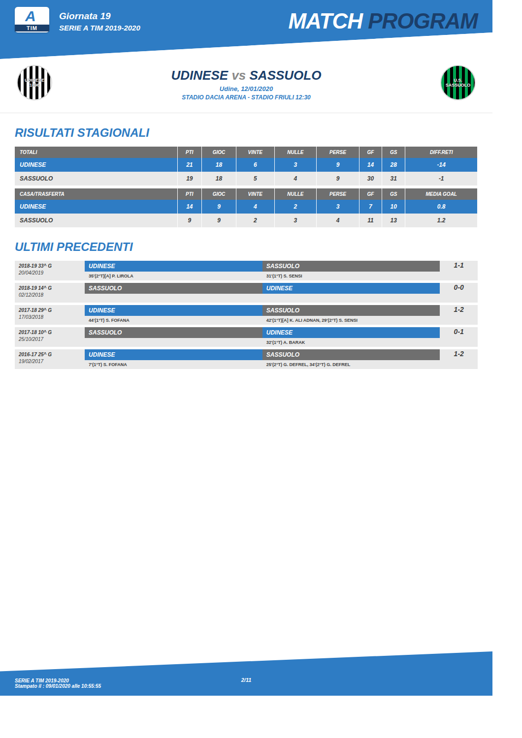A
TIM
Giornata 19
SERIE A TIM 2019-2020
MATCH PROGRAM
UDINESE
1896
U.S.
SASSUOLO
UDINESE vs SASSUOLO
Udine, 12/01/2020
STADIO DACIA ARENA - STADIO FRIULI 12:30
RISULTATI STAGIONALI
| TOTALI | PTI | GIOC | VINTE | NULLE | PERSE | GF | GS | DIFF.RETI |
| --- | --- | --- | --- | --- | --- | --- | --- | --- |
| UDINESE | 21 | 18 | 6 | 3 | 9 | 14 | 28 | -14 |
| SASSUOLO | 19 | 18 | 5 | 4 | 9 | 30 | 31 | -1 |
| CASA/TRASFERTA | PTI | GIOC | VINTE | NULLE | PERSE | GF | GS | MEDIA GOAL |
| UDINESE | 14 | 9 | 4 | 2 | 3 | 7 | 10 | 0.8 |
| SASSUOLO | 9 | 9 | 2 | 3 | 4 | 11 | 13 | 1.2 |
ULTIMI PRECEDENTI
| 2018-19 33^ G 20/04/2019 | UDINESE 35'(2°T)[A] P. LIROLA | SASSUOLO 31'(1°T) S. SENSI | 1-1 |
| 2018-19 14^ G 02/12/2018 | SASSUOLO | UDINESE | 0-0 |
| 2017-18 29^ G 17/03/2018 | UDINESE 44'(1°T) S. FOFANA | SASSUOLO 42'(1°T)[A] K. ALI ADNAN, 29'(2°T) S. SENSI | 1-2 |
| 2017-18 10^ G 25/10/2017 | SASSUOLO | UDINESE 32'(1°T) A. BARAK | 0-1 |
| 2016-17 25^ G 19/02/2017 | UDINESE 7'(1°T) S. FOFANA | SASSUOLO 25'(2°T) G. DEFREL, 34'(2°T) G. DEFREL | 1-2 |
SERIE A TIM 2019-2020
Stampato il : 09/01/2020 alle 10:55:55
2/11